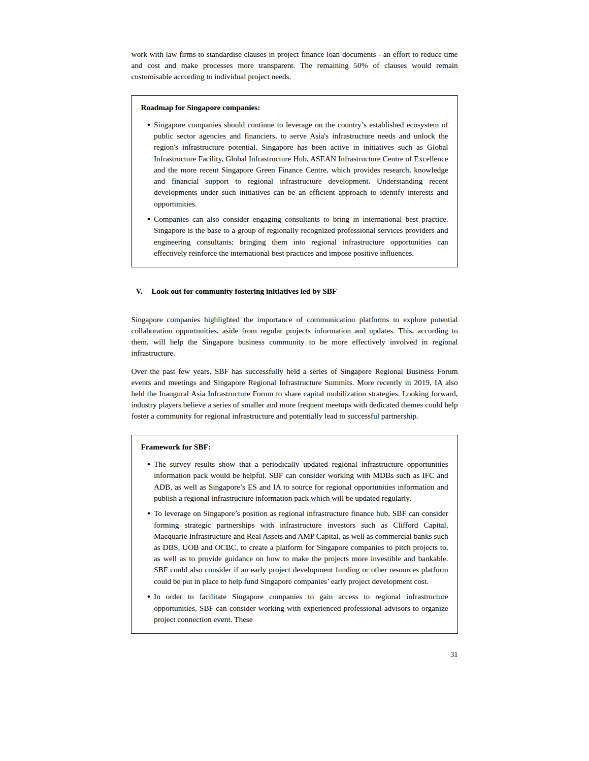work with law firms to standardise clauses in project finance loan documents - an effort to reduce time and cost and make processes more transparent. The remaining 50% of clauses would remain customisable according to individual project needs.
Roadmap for Singapore companies:
Singapore companies should continue to leverage on the country’s established ecosystem of public sector agencies and financiers, to serve Asia's infrastructure needs and unlock the region's infrastructure potential. Singapore has been active in initiatives such as Global Infrastructure Facility, Global Infrastructure Hub, ASEAN Infrastructure Centre of Excellence and the more recent Singapore Green Finance Centre, which provides research, knowledge and financial support to regional infrastructure development. Understanding recent developments under such initiatives can be an efficient approach to identify interests and opportunities.
Companies can also consider engaging consultants to bring in international best practice. Singapore is the base to a group of regionally recognized professional services providers and engineering consultants; bringing them into regional infrastructure opportunities can effectively reinforce the international best practices and impose positive influences.
V. Look out for community fostering initiatives led by SBF
Singapore companies highlighted the importance of communication platforms to explore potential collaboration opportunities, aside from regular projects information and updates. This, according to them, will help the Singapore business community to be more effectively involved in regional infrastructure.
Over the past few years, SBF has successfully held a series of Singapore Regional Business Forum events and meetings and Singapore Regional Infrastructure Summits. More recently in 2019, IA also held the Inaugural Asia Infrastructure Forum to share capital mobilization strategies. Looking forward, industry players believe a series of smaller and more frequent meetups with dedicated themes could help foster a community for regional infrastructure and potentially lead to successful partnership.
Framework for SBF:
The survey results show that a periodically updated regional infrastructure opportunities information pack would be helpful. SBF can consider working with MDBs such as IFC and ADB, as well as Singapore’s ES and IA to source for regional opportunities information and publish a regional infrastructure information pack which will be updated regularly.
To leverage on Singapore’s position as regional infrastructure finance hub, SBF can consider forming strategic partnerships with infrastructure investors such as Clifford Capital, Macquarie Infrastructure and Real Assets and AMP Capital, as well as commercial banks such as DBS, UOB and OCBC, to create a platform for Singapore companies to pitch projects to, as well as to provide guidance on how to make the projects more investible and bankable. SBF could also consider if an early project development funding or other resources platform could be put in place to help fund Singapore companies’ early project development cost.
In order to facilitate Singapore companies to gain access to regional infrastructure opportunities, SBF can consider working with experienced professional advisors to organize project connection event. These
31